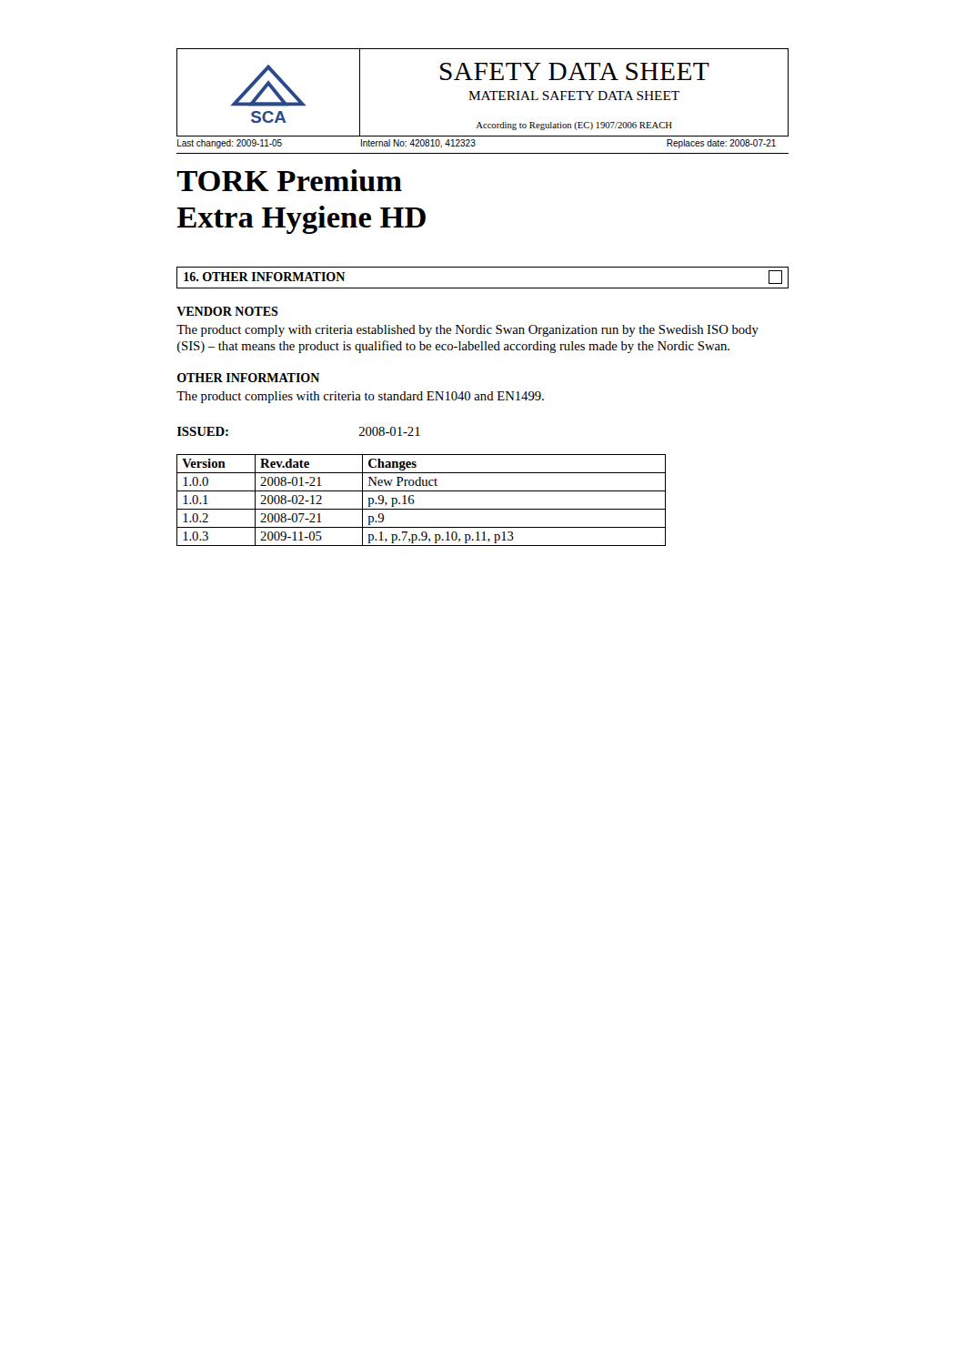SCA
SAFETY DATA SHEET
MATERIAL SAFETY DATA SHEET
According to Regulation (EC) 1907/2006 REACH
Last changed: 2009-11-05 Internal No: 420810, 412323 Replaces date: 2008-07-21
TORK Premium
Extra Hygiene HD
16. OTHER INFORMATION
VENDOR NOTES
The product comply with criteria established by the Nordic Swan Organization run by the Swedish ISO body (SIS) – that means the product is qualified to be eco-labelled according rules made by the Nordic Swan.
OTHER INFORMATION
The product complies with criteria to standard EN1040 and EN1499.
ISSUED: 2008-01-21
| Version | Rev.date | Changes |
| --- | --- | --- |
| 1.0.0 | 2008-01-21 | New Product |
| 1.0.1 | 2008-02-12 | p.9, p.16 |
| 1.0.2 | 2008-07-21 | p.9 |
| 1.0.3 | 2009-11-05 | p.1, p.7,p.9, p.10, p.11, p13 |